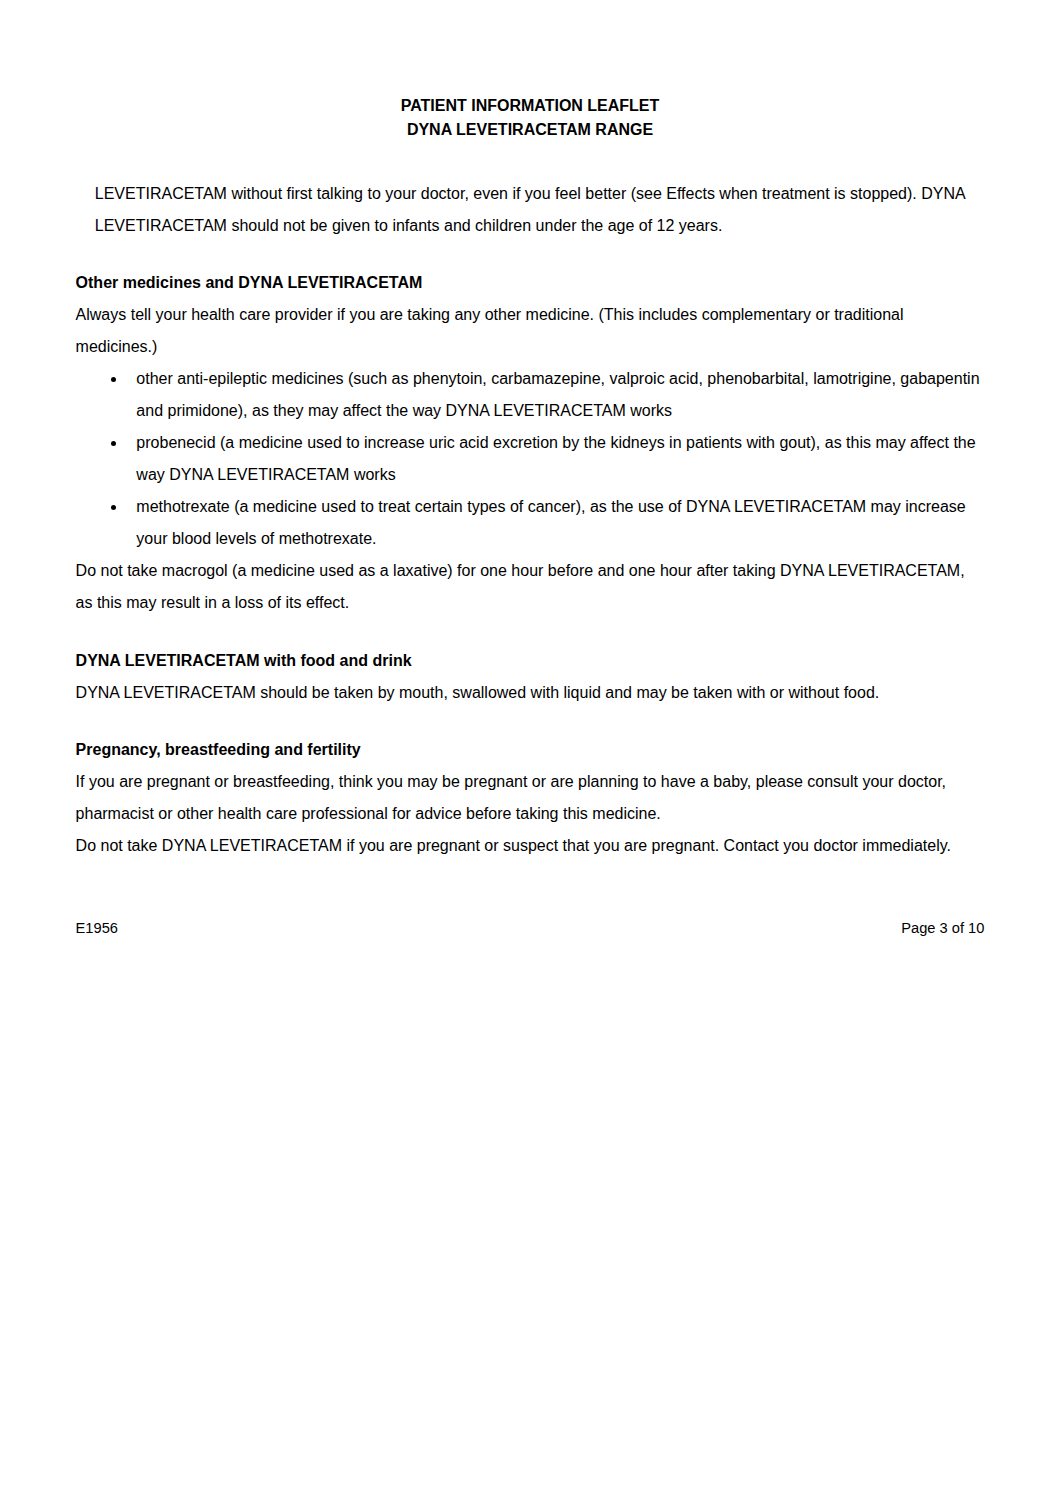PATIENT INFORMATION LEAFLET
DYNA LEVETIRACETAM RANGE
LEVETIRACETAM without first talking to your doctor, even if you feel better (see Effects when treatment is stopped). DYNA LEVETIRACETAM should not be given to infants and children under the age of 12 years.
Other medicines and DYNA LEVETIRACETAM
Always tell your health care provider if you are taking any other medicine. (This includes complementary or traditional medicines.)
other anti-epileptic medicines (such as phenytoin, carbamazepine, valproic acid, phenobarbital, lamotrigine, gabapentin and primidone), as they may affect the way DYNA LEVETIRACETAM works
probenecid (a medicine used to increase uric acid excretion by the kidneys in patients with gout), as this may affect the way DYNA LEVETIRACETAM works
methotrexate (a medicine used to treat certain types of cancer), as the use of DYNA LEVETIRACETAM may increase your blood levels of methotrexate.
Do not take macrogol (a medicine used as a laxative) for one hour before and one hour after taking DYNA LEVETIRACETAM, as this may result in a loss of its effect.
DYNA LEVETIRACETAM with food and drink
DYNA LEVETIRACETAM should be taken by mouth, swallowed with liquid and may be taken with or without food.
Pregnancy, breastfeeding and fertility
If you are pregnant or breastfeeding, think you may be pregnant or are planning to have a baby, please consult your doctor, pharmacist or other health care professional for advice before taking this medicine.
Do not take DYNA LEVETIRACETAM if you are pregnant or suspect that you are pregnant. Contact you doctor immediately.
E1956 Page 3 of 10